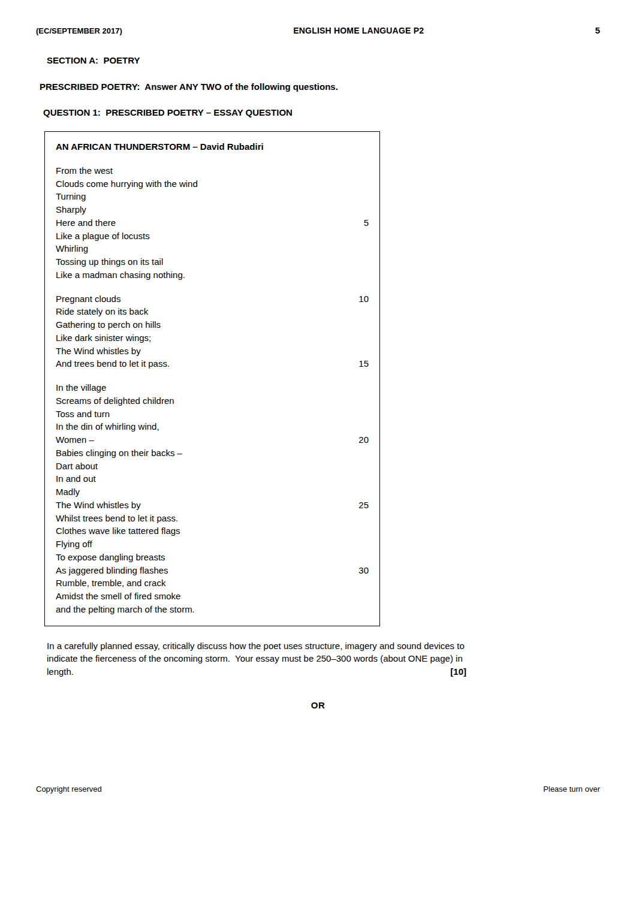(EC/SEPTEMBER 2017) ENGLISH HOME LANGUAGE P2 5
SECTION A: POETRY
PRESCRIBED POETRY: Answer ANY TWO of the following questions.
QUESTION 1: PRESCRIBED POETRY – ESSAY QUESTION
AN AFRICAN THUNDERSTORM – David Rubadiri
From the west
Clouds come hurrying with the wind
Turning
Sharply
Here and there 5
Like a plague of locusts
Whirling
Tossing up things on its tail
Like a madman chasing nothing.
Pregnant clouds 10
Ride stately on its back
Gathering to perch on hills
Like dark sinister wings;
The Wind whistles by
And trees bend to let it pass. 15
In the village
Screams of delighted children
Toss and turn
In the din of whirling wind,
Women –20
Babies clinging on their backs –
Dart about
In and out
Madly
The Wind whistles by 25
Whilst trees bend to let it pass.
Clothes wave like tattered flags
Flying off
To expose dangling breasts
As jaggered blinding flashes 30
Rumble, tremble, and crack
Amidst the smell of fired smoke
and the pelting march of the storm.
In a carefully planned essay, critically discuss how the poet uses structure, imagery and sound devices to indicate the fierceness of the oncoming storm. Your essay must be 250–300 words (about ONE page) in length. [10]
OR
Copyright reserved Please turn over